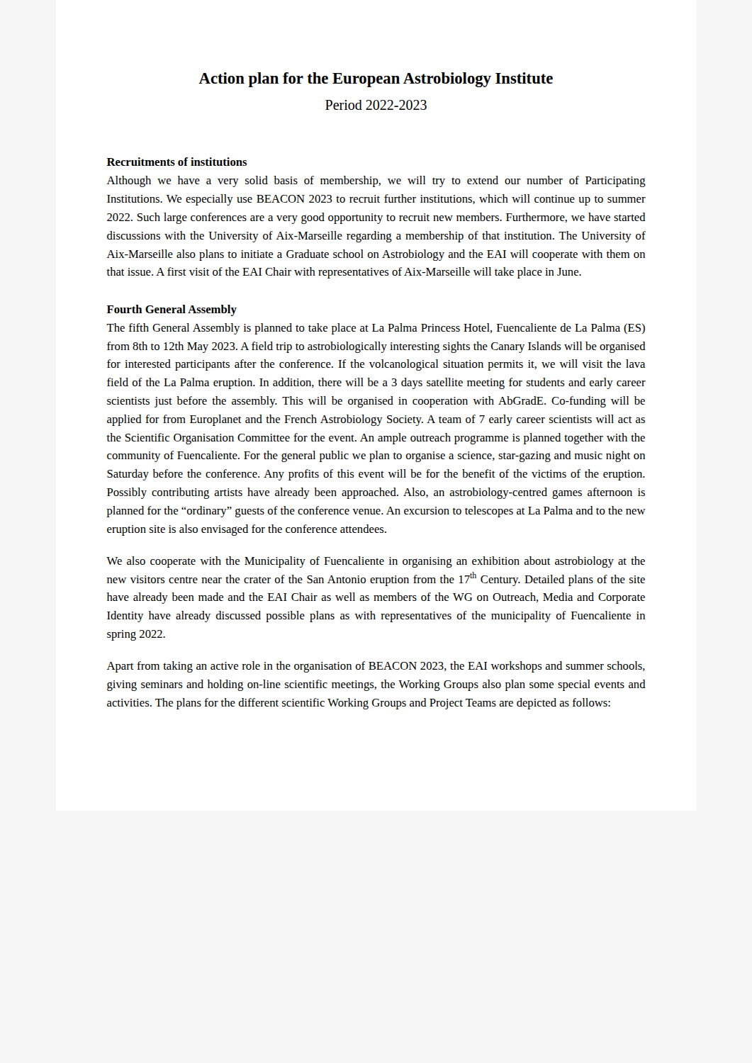Action plan for the European Astrobiology Institute
Period 2022-2023
Recruitments of institutions
Although we have a very solid basis of membership, we will try to extend our number of Participating Institutions. We especially use BEACON 2023 to recruit further institutions, which will continue up to summer 2022. Such large conferences are a very good opportunity to recruit new members. Furthermore, we have started discussions with the University of Aix-Marseille regarding a membership of that institution. The University of Aix-Marseille also plans to initiate a Graduate school on Astrobiology and the EAI will cooperate with them on that issue. A first visit of the EAI Chair with representatives of Aix-Marseille will take place in June.
Fourth General Assembly
The fifth General Assembly is planned to take place at La Palma Princess Hotel, Fuencaliente de La Palma (ES) from 8th to 12th May 2023. A field trip to astrobiologically interesting sights the Canary Islands will be organised for interested participants after the conference. If the volcanological situation permits it, we will visit the lava field of the La Palma eruption. In addition, there will be a 3 days satellite meeting for students and early career scientists just before the assembly. This will be organised in cooperation with AbGradE. Co-funding will be applied for from Europlanet and the French Astrobiology Society. A team of 7 early career scientists will act as the Scientific Organisation Committee for the event. An ample outreach programme is planned together with the community of Fuencaliente. For the general public we plan to organise a science, star-gazing and music night on Saturday before the conference. Any profits of this event will be for the benefit of the victims of the eruption. Possibly contributing artists have already been approached. Also, an astrobiology-centred games afternoon is planned for the “ordinary” guests of the conference venue. An excursion to telescopes at La Palma and to the new eruption site is also envisaged for the conference attendees.
We also cooperate with the Municipality of Fuencaliente in organising an exhibition about astrobiology at the new visitors centre near the crater of the San Antonio eruption from the 17th Century. Detailed plans of the site have already been made and the EAI Chair as well as members of the WG on Outreach, Media and Corporate Identity have already discussed possible plans as with representatives of the municipality of Fuencaliente in spring 2022.
Apart from taking an active role in the organisation of BEACON 2023, the EAI workshops and summer schools, giving seminars and holding on-line scientific meetings, the Working Groups also plan some special events and activities. The plans for the different scientific Working Groups and Project Teams are depicted as follows: